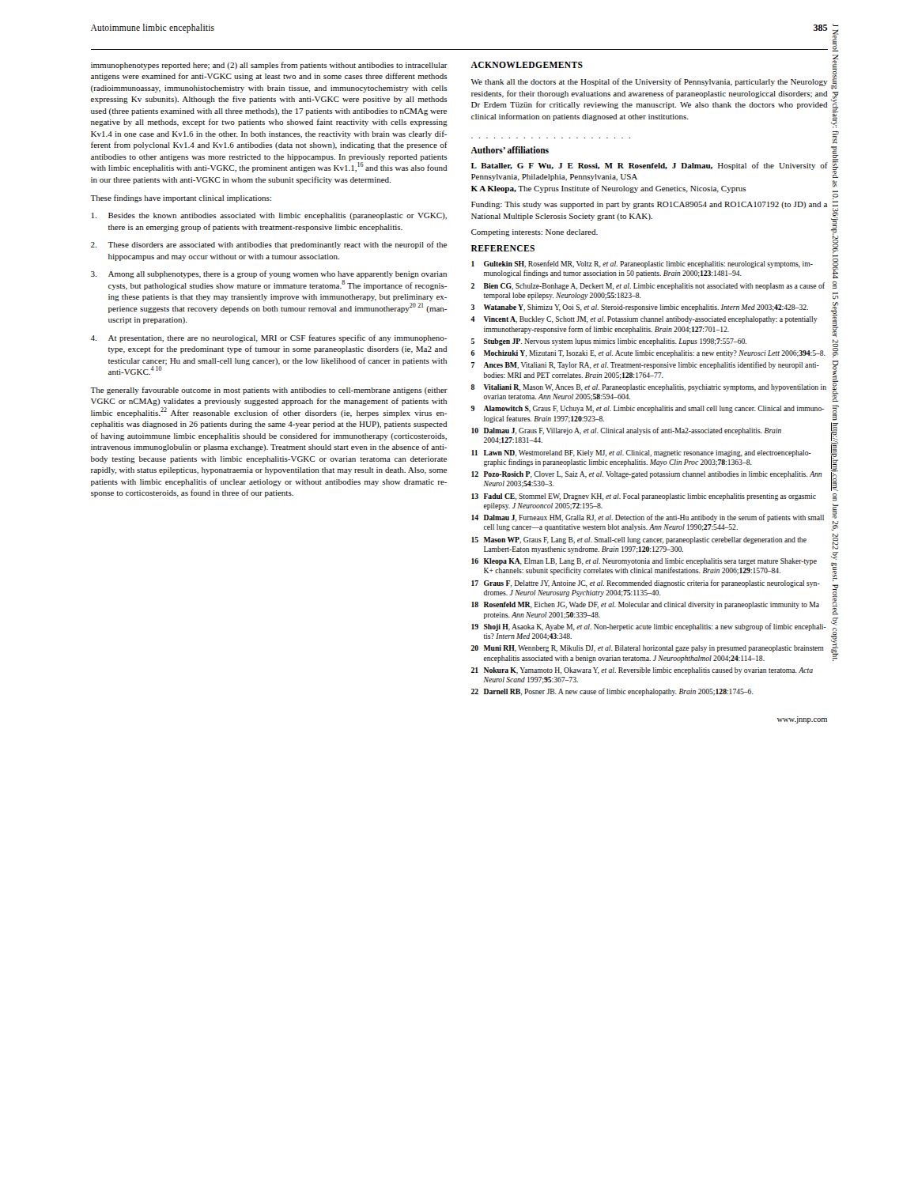J Neurol Neurosurg Psychiatry: first published as 10.1136/jnnp.2006.100644 on 15 September 2006. Downloaded from http://jnnp.bmj.com/ on June 26, 2022 by guest. Protected by copyright.
Autoimmune limbic encephalitis
385
immunophenotypes reported here; and (2) all samples from patients without antibodies to intracellular antigens were examined for anti-VGKC using at least two and in some cases three different methods (radioimmunoassay, immunohistochemistry with brain tissue, and immunocytochemistry with cells expressing Kv subunits). Although the five patients with anti-VGKC were positive by all methods used (three patients examined with all three methods), the 17 patients with antibodies to nCMAg were negative by all methods, except for two patients who showed faint reactivity with cells expressing Kv1.4 in one case and Kv1.6 in the other. In both instances, the reactivity with brain was clearly different from polyclonal Kv1.4 and Kv1.6 antibodies (data not shown), indicating that the presence of antibodies to other antigens was more restricted to the hippocampus. In previously reported patients with limbic encephalitis with anti-VGKC, the prominent antigen was Kv1.1,16 and this was also found in our three patients with anti-VGKC in whom the subunit specificity was determined.
These findings have important clinical implications:
Besides the known antibodies associated with limbic encephalitis (paraneoplastic or VGKC), there is an emerging group of patients with treatment-responsive limbic encephalitis.
These disorders are associated with antibodies that predominantly react with the neuropil of the hippocampus and may occur without or with a tumour association.
Among all subphenotypes, there is a group of young women who have apparently benign ovarian cysts, but pathological studies show mature or immature teratoma.8 The importance of recognising these patients is that they may transiently improve with immunotherapy, but preliminary experience suggests that recovery depends on both tumour removal and immunotherapy20 21 (manuscript in preparation).
At presentation, there are no neurological, MRI or CSF features specific of any immunophenotype, except for the predominant type of tumour in some paraneoplastic disorders (ie, Ma2 and testicular cancer; Hu and small-cell lung cancer), or the low likelihood of cancer in patients with anti-VGKC.4 10
The generally favourable outcome in most patients with antibodies to cell-membrane antigens (either VGKC or nCMAg) validates a previously suggested approach for the management of patients with limbic encephalitis.22 After reasonable exclusion of other disorders (ie, herpes simplex virus encephalitis was diagnosed in 26 patients during the same 4-year period at the HUP), patients suspected of having autoimmune limbic encephalitis should be considered for immunotherapy (corticosteroids, intravenous immunoglobulin or plasma exchange). Treatment should start even in the absence of antibody testing because patients with limbic encephalitis-VGKC or ovarian teratoma can deteriorate rapidly, with status epilepticus, hyponatraemia or hypoventilation that may result in death. Also, some patients with limbic encephalitis of unclear aetiology or without antibodies may show dramatic response to corticosteroids, as found in three of our patients.
Acknowledgements
We thank all the doctors at the Hospital of the University of Pennsylvania, particularly the Neurology residents, for their thorough evaluations and awareness of paraneoplastic neurologiccal disorders; and Dr Erdem Tüzün for critically reviewing the manuscript. We also thank the doctors who provided clinical information on patients diagnosed at other institutions.
. . . . . . . . . . . . . . . . . . . . . .
Authors’ affiliations
L Bataller, G F Wu, J E Rossi, M R Rosenfeld, J Dalmau, Hospital of the University of Pennsylvania, Philadelphia, Pennsylvania, USA
K A Kleopa, The Cyprus Institute of Neurology and Genetics, Nicosia, Cyprus
Funding: This study was supported in part by grants RO1CA89054 and RO1CA107192 (to JD) and a National Multiple Sclerosis Society grant (to KAK).
Competing interests: None declared.
References
Gultekin SH, Rosenfeld MR, Voltz R, et al. Paraneoplastic limbic encephalitis: neurological symptoms, immunological findings and tumor association in 50 patients. Brain 2000;123:1481–94.
Bien CG, Schulze-Bonhage A, Deckert M, et al. Limbic encephalitis not associated with neoplasm as a cause of temporal lobe epilepsy. Neurology 2000;55:1823–8.
Watanabe Y, Shimizu Y, Ooi S, et al. Steroid-responsive limbic encephalitis. Intern Med 2003;42:428–32.
Vincent A, Buckley C, Schott JM, et al. Potassium channel antibody-associated encephalopathy: a potentially immunotherapy-responsive form of limbic encephalitis. Brain 2004;127:701–12.
Stubgen JP. Nervous system lupus mimics limbic encephalitis. Lupus 1998;7:557–60.
Mochizuki Y, Mizutani T, Isozaki E, et al. Acute limbic encephalitis: a new entity? Neurosci Lett 2006;394:5–8.
Ances BM, Vitaliani R, Taylor RA, et al. Treatment-responsive limbic encephalitis identified by neuropil antibodies: MRI and PET correlates. Brain 2005;128:1764–77.
Vitaliani R, Mason W, Ances B, et al. Paraneoplastic encephalitis, psychiatric symptoms, and hypoventilation in ovarian teratoma. Ann Neurol 2005;58:594–604.
Alamowitch S, Graus F, Uchuya M, et al. Limbic encephalitis and small cell lung cancer. Clinical and immunological features. Brain 1997;120:923–8.
Dalmau J, Graus F, Villarejo A, et al. Clinical analysis of anti-Ma2-associated encephalitis. Brain 2004;127:1831–44.
Lawn ND, Westmoreland BF, Kiely MJ, et al. Clinical, magnetic resonance imaging, and electroencephalographic findings in paraneoplastic limbic encephalitis. Mayo Clin Proc 2003;78:1363–8.
Pozo-Rosich P, Clover L, Saiz A, et al. Voltage-gated potassium channel antibodies in limbic encephalitis. Ann Neurol 2003;54:530–3.
Fadul CE, Stommel EW, Dragnev KH, et al. Focal paraneoplastic limbic encephalitis presenting as orgasmic epilepsy. J Neurooncol 2005;72:195–8.
Dalmau J, Furneaux HM, Gralla RJ, et al. Detection of the anti-Hu antibody in the serum of patients with small cell lung cancer—a quantitative western blot analysis. Ann Neurol 1990;27:544–52.
Mason WP, Graus F, Lang B, et al. Small-cell lung cancer, paraneoplastic cerebellar degeneration and the Lambert-Eaton myasthenic syndrome. Brain 1997;120:1279–300.
Kleopa KA, Elman LB, Lang B, et al. Neuromyotonia and limbic encephalitis sera target mature Shaker-type K+ channels: subunit specificity correlates with clinical manifestations. Brain 2006;129:1570–84.
Graus F, Delattre JY, Antoine JC, et al. Recommended diagnostic criteria for paraneoplastic neurological syndromes. J Neurol Neurosurg Psychiatry 2004;75:1135–40.
Rosenfeld MR, Eichen JG, Wade DF, et al. Molecular and clinical diversity in paraneoplastic immunity to Ma proteins. Ann Neurol 2001;50:339–48.
Shoji H, Asaoka K, Ayabe M, et al. Non-herpetic acute limbic encephalitis: a new subgroup of limbic encephalitis? Intern Med 2004;43:348.
Muni RH, Wennberg R, Mikulis DJ, et al. Bilateral horizontal gaze palsy in presumed paraneoplastic brainstem encephalitis associated with a benign ovarian teratoma. J Neuroophthalmol 2004;24:114–18.
Nokura K, Yamamoto H, Okawara Y, et al. Reversible limbic encephalitis caused by ovarian teratoma. Acta Neurol Scand 1997;95:367–73.
Darnell RB, Posner JB. A new cause of limbic encephalopathy. Brain 2005;128:1745–6.
www.jnnp.com